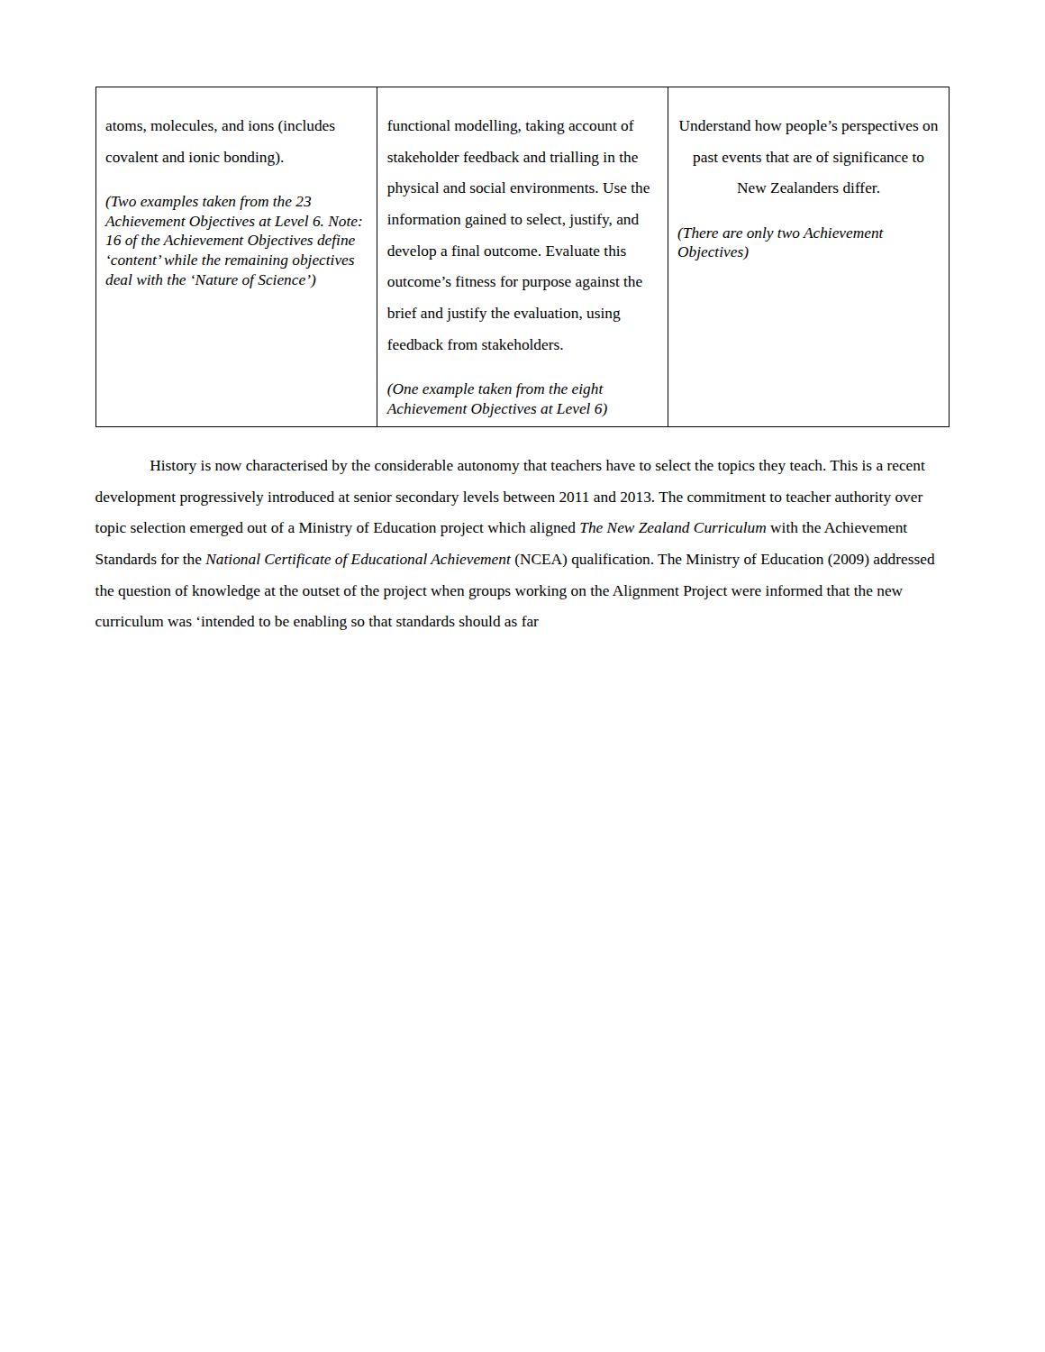| atoms, molecules, and ions (includes covalent and ionic bonding). (Two examples taken from the 23 Achievement Objectives at Level 6. Note: 16 of the Achievement Objectives define ‘content’ while the remaining objectives deal with the ‘Nature of Science’) | functional modelling, taking account of stakeholder feedback and trialling in the physical and social environments. Use the information gained to select, justify, and develop a final outcome. Evaluate this outcome’s fitness for purpose against the brief and justify the evaluation, using feedback from stakeholders. (One example taken from the eight Achievement Objectives at Level 6) | Understand how people’s perspectives on past events that are of significance to New Zealanders differ. (There are only two Achievement Objectives) |
History is now characterised by the considerable autonomy that teachers have to select the topics they teach. This is a recent development progressively introduced at senior secondary levels between 2011 and 2013. The commitment to teacher authority over topic selection emerged out of a Ministry of Education project which aligned The New Zealand Curriculum with the Achievement Standards for the National Certificate of Educational Achievement (NCEA) qualification. The Ministry of Education (2009) addressed the question of knowledge at the outset of the project when groups working on the Alignment Project were informed that the new curriculum was ‘intended to be enabling so that standards should as far